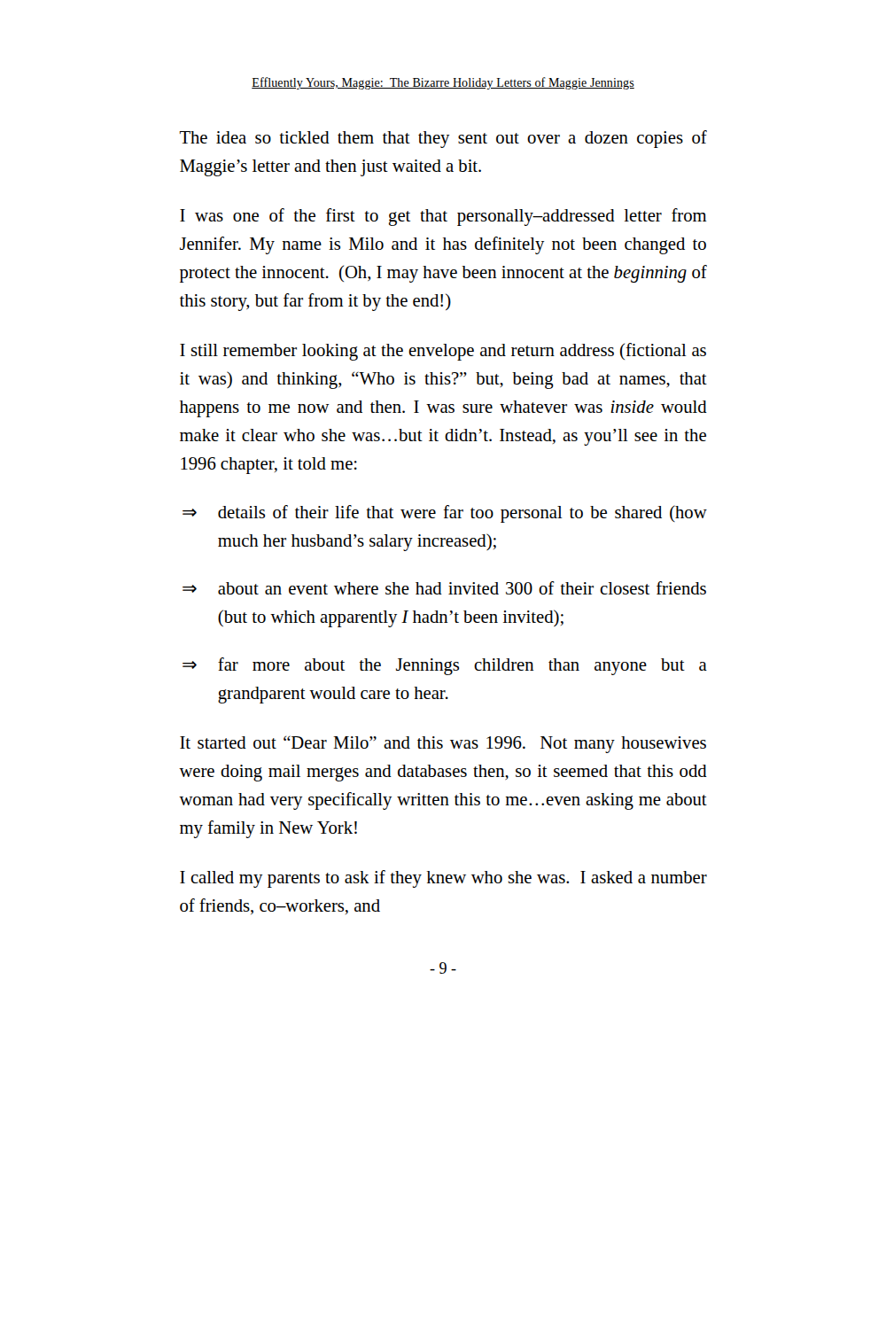Effluently Yours, Maggie: The Bizarre Holiday Letters of Maggie Jennings
The idea so tickled them that they sent out over a dozen copies of Maggie’s letter and then just waited a bit.
I was one of the first to get that personally–addressed letter from Jennifer. My name is Milo and it has definitely not been changed to protect the innocent. (Oh, I may have been innocent at the beginning of this story, but far from it by the end!)
I still remember looking at the envelope and return address (fictional as it was) and thinking, “Who is this?” but, being bad at names, that happens to me now and then. I was sure whatever was inside would make it clear who she was…but it didn’t. Instead, as you’ll see in the 1996 chapter, it told me:
details of their life that were far too personal to be shared (how much her husband’s salary increased);
about an event where she had invited 300 of their closest friends (but to which apparently I hadn’t been invited);
far more about the Jennings children than anyone but a grandparent would care to hear.
It started out “Dear Milo” and this was 1996. Not many housewives were doing mail merges and databases then, so it seemed that this odd woman had very specifically written this to me…even asking me about my family in New York!
I called my parents to ask if they knew who she was. I asked a number of friends, co–workers, and
- 9 -